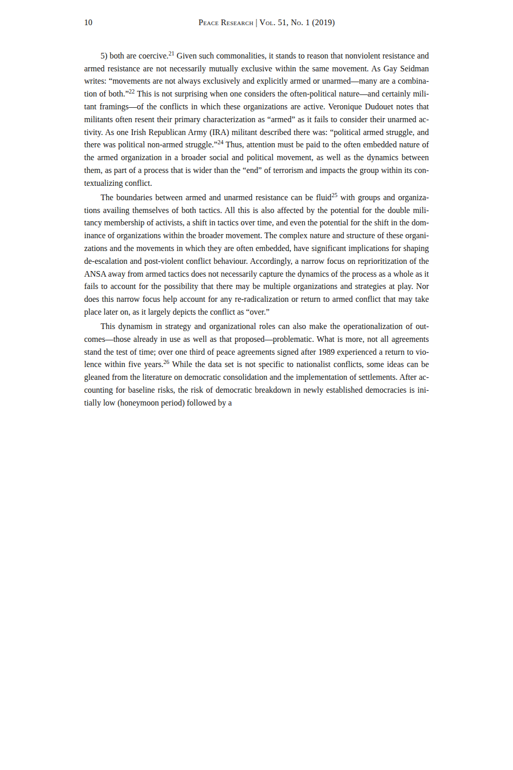10 Peace Research | Vol. 51, No. 1 (2019)
5) both are coercive.21 Given such commonalities, it stands to reason that nonviolent resistance and armed resistance are not necessarily mutually exclusive within the same movement. As Gay Seidman writes: “movements are not always exclusively and explicitly armed or unarmed—many are a combination of both.”22 This is not surprising when one considers the often-political nature—and certainly militant framings—of the conflicts in which these organizations are active. Veronique Dudouet notes that militants often resent their primary characterization as “armed” as it fails to consider their unarmed activity. As one Irish Republican Army (IRA) militant described there was: “political armed struggle, and there was political non-armed struggle.”24 Thus, attention must be paid to the often embedded nature of the armed organization in a broader social and political movement, as well as the dynamics between them, as part of a process that is wider than the “end” of terrorism and impacts the group within its contextualizing conflict.
The boundaries between armed and unarmed resistance can be fluid25 with groups and organizations availing themselves of both tactics. All this is also affected by the potential for the double militancy membership of activists, a shift in tactics over time, and even the potential for the shift in the dominance of organizations within the broader movement. The complex nature and structure of these organizations and the movements in which they are often embedded, have significant implications for shaping de-escalation and post-violent conflict behaviour. Accordingly, a narrow focus on reprioritization of the ANSA away from armed tactics does not necessarily capture the dynamics of the process as a whole as it fails to account for the possibility that there may be multiple organizations and strategies at play. Nor does this narrow focus help account for any re-radicalization or return to armed conflict that may take place later on, as it largely depicts the conflict as “over.”
This dynamism in strategy and organizational roles can also make the operationalization of outcomes—those already in use as well as that proposed—problematic. What is more, not all agreements stand the test of time; over one third of peace agreements signed after 1989 experienced a return to violence within five years.26 While the data set is not specific to nationalist conflicts, some ideas can be gleaned from the literature on democratic consolidation and the implementation of settlements. After accounting for baseline risks, the risk of democratic breakdown in newly established democracies is initially low (honeymoon period) followed by a